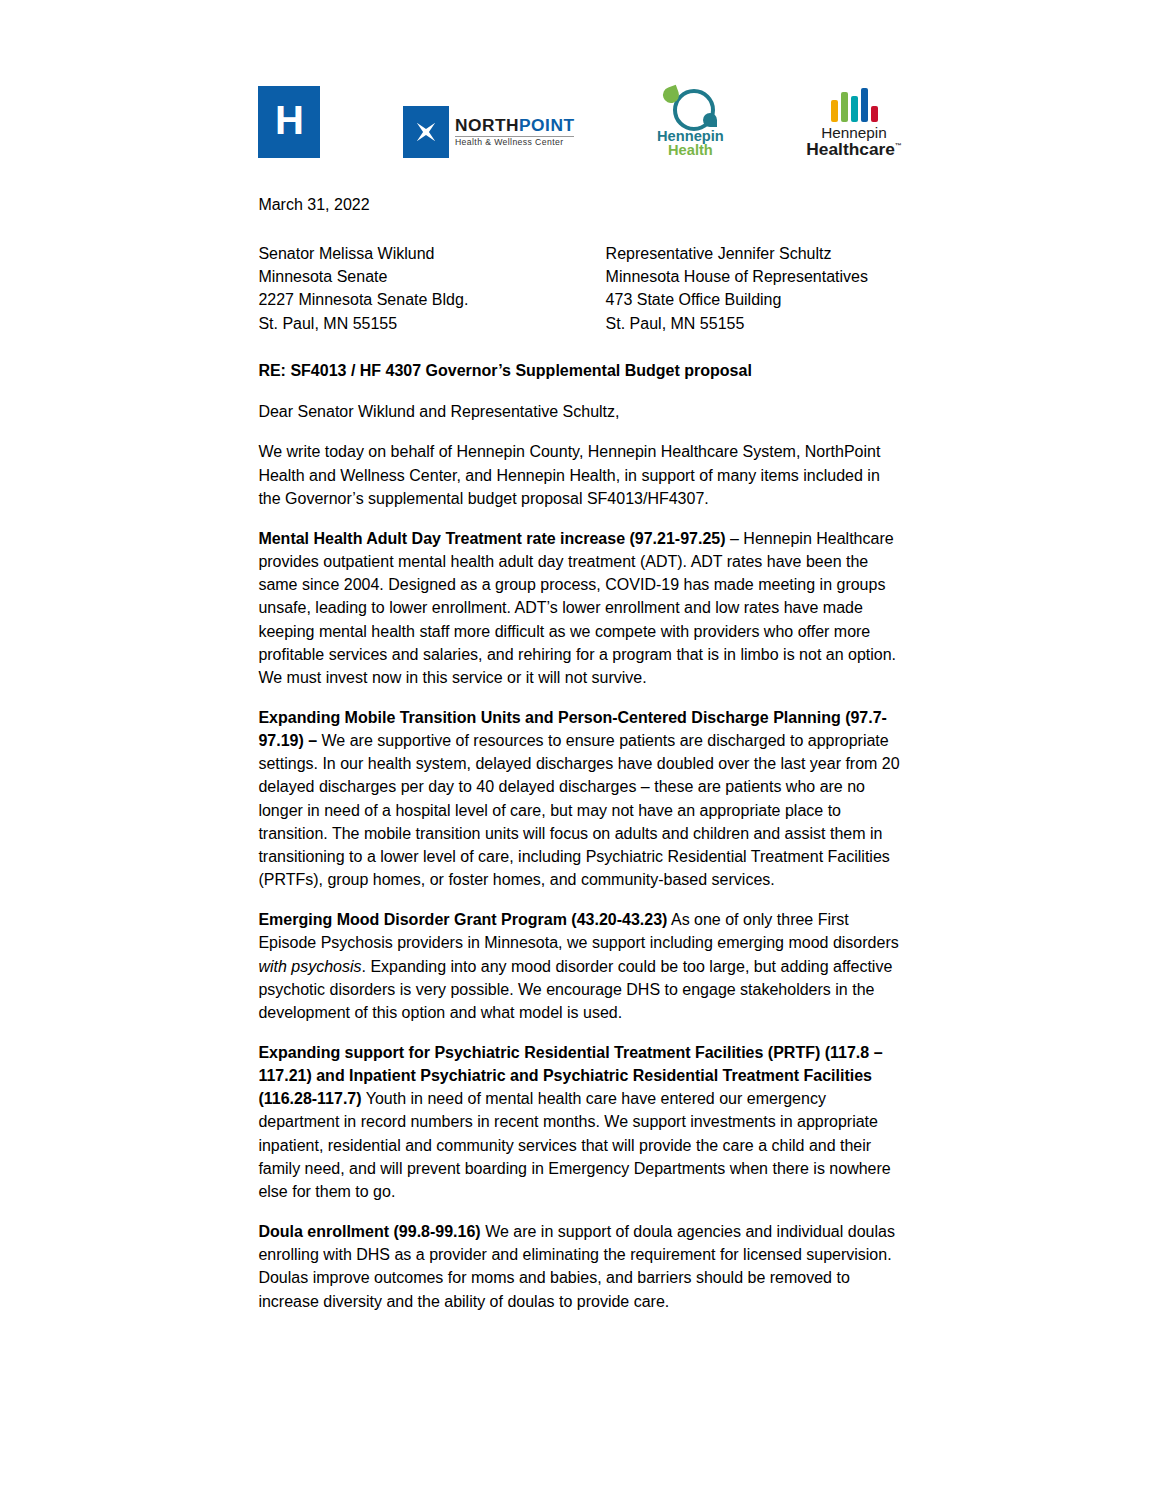H
NORTH POINT
Health & Wellness Center
Hennepin
Health
Hennepin
Healthcare™
March 31, 2022
Senator Melissa Wiklund
Minnesota Senate
2227 Minnesota Senate Bldg.
St. Paul, MN 55155
Representative Jennifer Schultz
Minnesota House of Representatives
473 State Office Building
St. Paul, MN 55155
RE: SF4013 / HF 4307 Governor’s Supplemental Budget proposal
Dear Senator Wiklund and Representative Schultz,
We write today on behalf of Hennepin County, Hennepin Healthcare System, NorthPoint Health and Wellness Center, and Hennepin Health, in support of many items included in the Governor’s supplemental budget proposal SF4013/HF4307.
Mental Health Adult Day Treatment rate increase (97.21-97.25) – Hennepin Healthcare provides outpatient mental health adult day treatment (ADT). ADT rates have been the same since 2004. Designed as a group process, COVID-19 has made meeting in groups unsafe, leading to lower enrollment. ADT’s lower enrollment and low rates have made keeping mental health staff more difficult as we compete with providers who offer more profitable services and salaries, and rehiring for a program that is in limbo is not an option. We must invest now in this service or it will not survive.
Expanding Mobile Transition Units and Person-Centered Discharge Planning (97.7-97.19) – We are supportive of resources to ensure patients are discharged to appropriate settings. In our health system, delayed discharges have doubled over the last year from 20 delayed discharges per day to 40 delayed discharges – these are patients who are no longer in need of a hospital level of care, but may not have an appropriate place to transition. The mobile transition units will focus on adults and children and assist them in transitioning to a lower level of care, including Psychiatric Residential Treatment Facilities (PRTFs), group homes, or foster homes, and community-based services.
Emerging Mood Disorder Grant Program (43.20-43.23) As one of only three First Episode Psychosis providers in Minnesota, we support including emerging mood disorders with psychosis. Expanding into any mood disorder could be too large, but adding affective psychotic disorders is very possible. We encourage DHS to engage stakeholders in the development of this option and what model is used.
Expanding support for Psychiatric Residential Treatment Facilities (PRTF) (117.8 – 117.21) and Inpatient Psychiatric and Psychiatric Residential Treatment Facilities (116.28-117.7) Youth in need of mental health care have entered our emergency department in record numbers in recent months. We support investments in appropriate inpatient, residential and community services that will provide the care a child and their family need, and will prevent boarding in Emergency Departments when there is nowhere else for them to go.
Doula enrollment (99.8-99.16) We are in support of doula agencies and individual doulas enrolling with DHS as a provider and eliminating the requirement for licensed supervision. Doulas improve outcomes for moms and babies, and barriers should be removed to increase diversity and the ability of doulas to provide care.